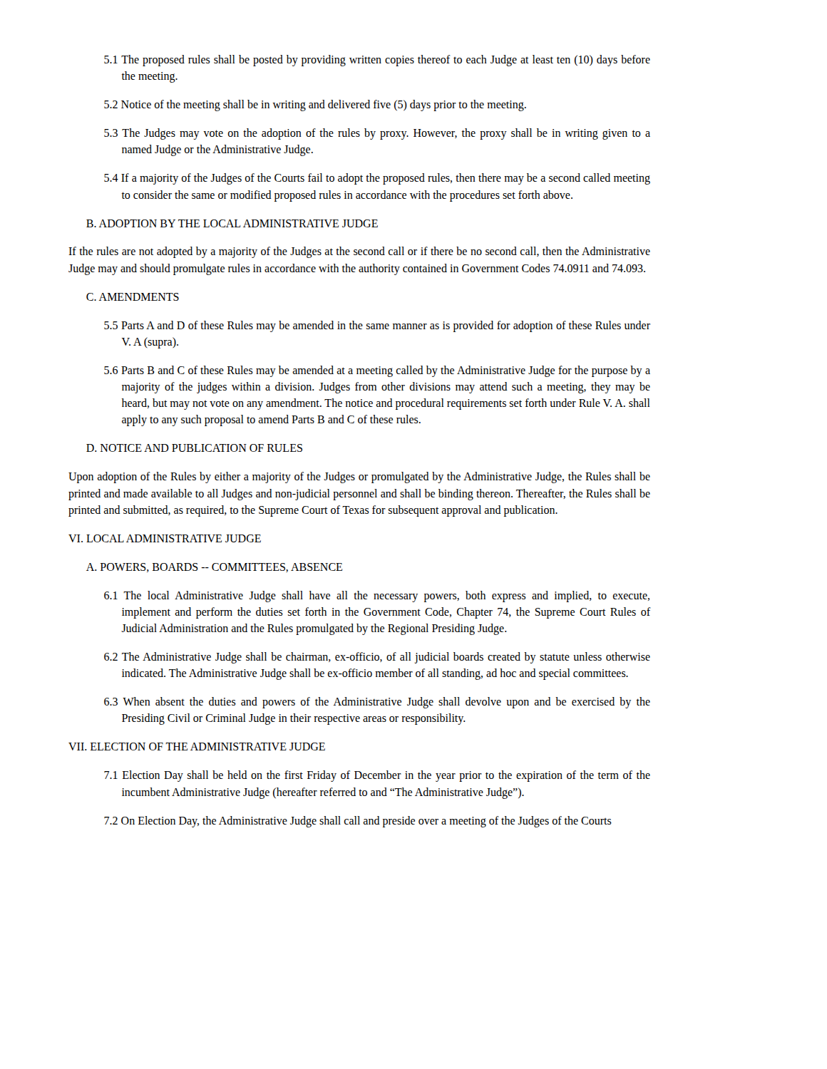5.1 The proposed rules shall be posted by providing written copies thereof to each Judge at least ten (10) days before the meeting.
5.2 Notice of the meeting shall be in writing and delivered five (5) days prior to the meeting.
5.3 The Judges may vote on the adoption of the rules by proxy. However, the proxy shall be in writing given to a named Judge or the Administrative Judge.
5.4 If a majority of the Judges of the Courts fail to adopt the proposed rules, then there may be a second called meeting to consider the same or modified proposed rules in accordance with the procedures set forth above.
B. ADOPTION BY THE LOCAL ADMINISTRATIVE JUDGE
If the rules are not adopted by a majority of the Judges at the second call or if there be no second call, then the Administrative Judge may and should promulgate rules in accordance with the authority contained in Government Codes 74.0911 and 74.093.
C. AMENDMENTS
5.5 Parts A and D of these Rules may be amended in the same manner as is provided for adoption of these Rules under V. A (supra).
5.6 Parts B and C of these Rules may be amended at a meeting called by the Administrative Judge for the purpose by a majority of the judges within a division. Judges from other divisions may attend such a meeting, they may be heard, but may not vote on any amendment. The notice and procedural requirements set forth under Rule V. A. shall apply to any such proposal to amend Parts B and C of these rules.
D. NOTICE AND PUBLICATION OF RULES
Upon adoption of the Rules by either a majority of the Judges or promulgated by the Administrative Judge, the Rules shall be printed and made available to all Judges and non-judicial personnel and shall be binding thereon. Thereafter, the Rules shall be printed and submitted, as required, to the Supreme Court of Texas for subsequent approval and publication.
VI. LOCAL ADMINISTRATIVE JUDGE
A. POWERS, BOARDS -- COMMITTEES, ABSENCE
6.1 The local Administrative Judge shall have all the necessary powers, both express and implied, to execute, implement and perform the duties set forth in the Government Code, Chapter 74, the Supreme Court Rules of Judicial Administration and the Rules promulgated by the Regional Presiding Judge.
6.2 The Administrative Judge shall be chairman, ex-officio, of all judicial boards created by statute unless otherwise indicated. The Administrative Judge shall be ex-officio member of all standing, ad hoc and special committees.
6.3 When absent the duties and powers of the Administrative Judge shall devolve upon and be exercised by the Presiding Civil or Criminal Judge in their respective areas or responsibility.
VII. ELECTION OF THE ADMINISTRATIVE JUDGE
7.1 Election Day shall be held on the first Friday of December in the year prior to the expiration of the term of the incumbent Administrative Judge (hereafter referred to and “The Administrative Judge”).
7.2 On Election Day, the Administrative Judge shall call and preside over a meeting of the Judges of the Courts